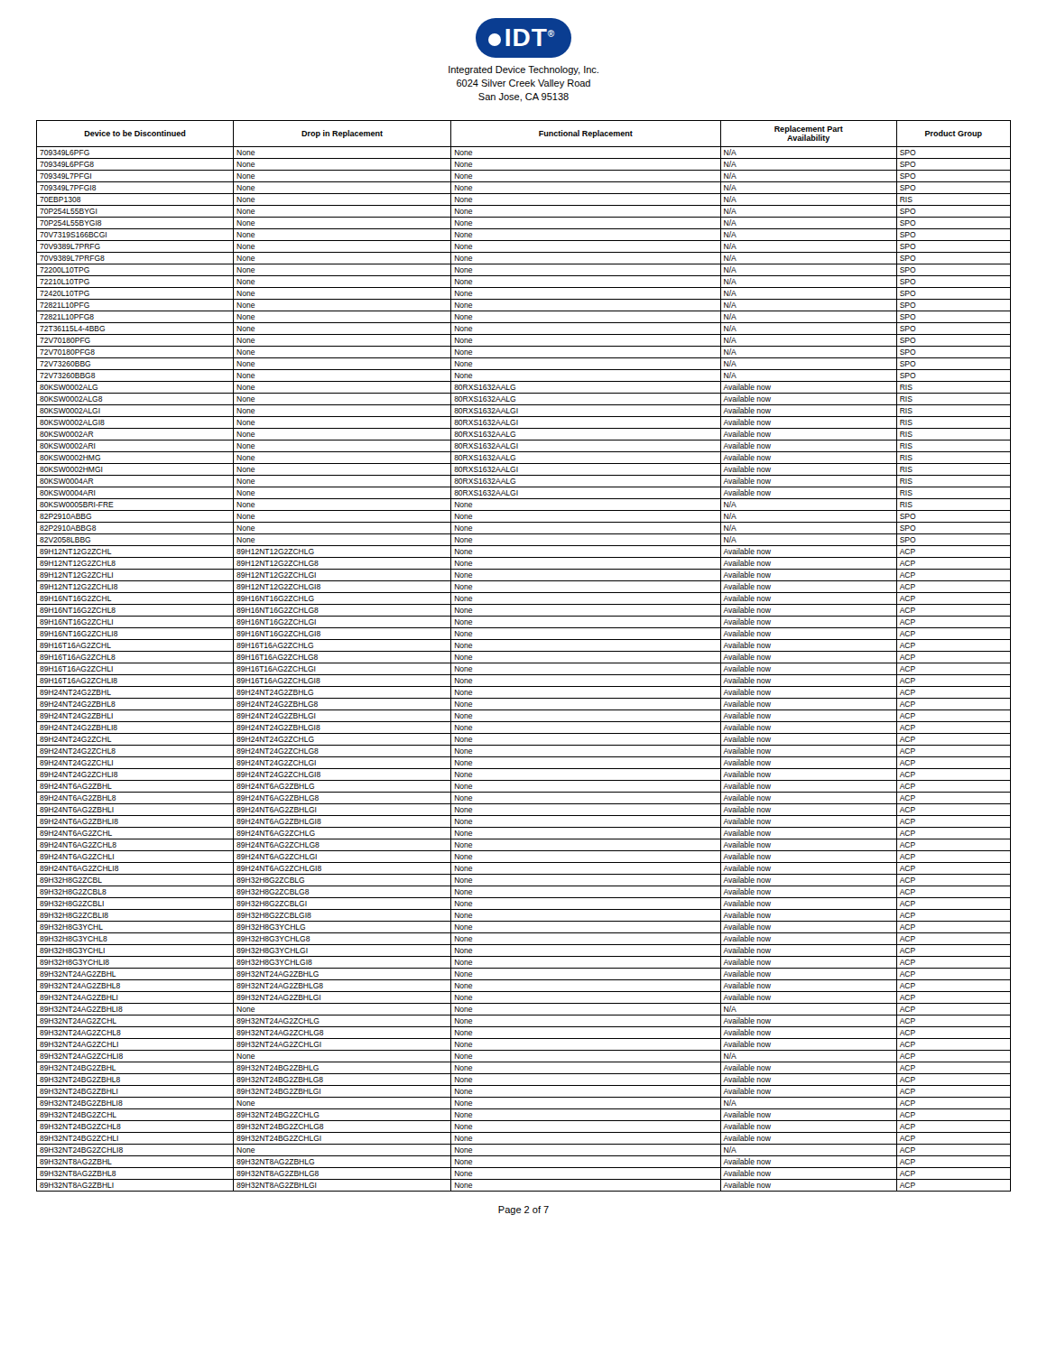IDT®
Integrated Device Technology, Inc.
6024 Silver Creek Valley Road
San Jose, CA 95138
| Device to be Discontinued | Drop in Replacement | Functional Replacement | Replacement Part Availability | Product Group |
| --- | --- | --- | --- | --- |
| 709349L6PFG | None | None | N/A | SPO |
| 709349L6PFG8 | None | None | N/A | SPO |
| 709349L7PFGI | None | None | N/A | SPO |
| 709349L7PFGI8 | None | None | N/A | SPO |
| 70EBP1308 | None | None | N/A | RIS |
| 70P254L55BYGI | None | None | N/A | SPO |
| 70P254L55BYGI8 | None | None | N/A | SPO |
| 70V7319S166BCGI | None | None | N/A | SPO |
| 70V9389L7PRFG | None | None | N/A | SPO |
| 70V9389L7PRFG8 | None | None | N/A | SPO |
| 72200L10TPG | None | None | N/A | SPO |
| 72210L10TPG | None | None | N/A | SPO |
| 72420L10TPG | None | None | N/A | SPO |
| 72821L10PFG | None | None | N/A | SPO |
| 72821L10PFG8 | None | None | N/A | SPO |
| 72T36115L4-4BBG | None | None | N/A | SPO |
| 72V70180PFG | None | None | N/A | SPO |
| 72V70180PFG8 | None | None | N/A | SPO |
| 72V73260BBG | None | None | N/A | SPO |
| 72V73260BBG8 | None | None | N/A | SPO |
| 80KSW0002ALG | None | 80RXS1632AALG | Available now | RIS |
| 80KSW0002ALG8 | None | 80RXS1632AALG | Available now | RIS |
| 80KSW0002ALGI | None | 80RXS1632AALGI | Available now | RIS |
| 80KSW0002ALGI8 | None | 80RXS1632AALGI | Available now | RIS |
| 80KSW0002AR | None | 80RXS1632AALG | Available now | RIS |
| 80KSW0002ARI | None | 80RXS1632AALGI | Available now | RIS |
| 80KSW0002HMG | None | 80RXS1632AALG | Available now | RIS |
| 80KSW0002HMGI | None | 80RXS1632AALGI | Available now | RIS |
| 80KSW0004AR | None | 80RXS1632AALG | Available now | RIS |
| 80KSW0004ARI | None | 80RXS1632AALGI | Available now | RIS |
| 80KSW0005BRI-FRE | None | None | N/A | RIS |
| 82P2910ABBG | None | None | N/A | SPO |
| 82P2910ABBG8 | None | None | N/A | SPO |
| 82V2058LBBG | None | None | N/A | SPO |
| 89H12NT12G2ZCHL | 89H12NT12G2ZCHLG | None | Available now | ACP |
| 89H12NT12G2ZCHL8 | 89H12NT12G2ZCHLG8 | None | Available now | ACP |
| 89H12NT12G2ZCHLI | 89H12NT12G2ZCHLGI | None | Available now | ACP |
| 89H12NT12G2ZCHLI8 | 89H12NT12G2ZCHLGI8 | None | Available now | ACP |
| 89H16NT16G2ZCHL | 89H16NT16G2ZCHLG | None | Available now | ACP |
| 89H16NT16G2ZCHL8 | 89H16NT16G2ZCHLG8 | None | Available now | ACP |
| 89H16NT16G2ZCHLI | 89H16NT16G2ZCHLGI | None | Available now | ACP |
| 89H16NT16G2ZCHLI8 | 89H16NT16G2ZCHLGI8 | None | Available now | ACP |
| 89H16T16AG2ZCHL | 89H16T16AG2ZCHLG | None | Available now | ACP |
| 89H16T16AG2ZCHL8 | 89H16T16AG2ZCHLG8 | None | Available now | ACP |
| 89H16T16AG2ZCHLI | 89H16T16AG2ZCHLGI | None | Available now | ACP |
| 89H16T16AG2ZCHLI8 | 89H16T16AG2ZCHLGI8 | None | Available now | ACP |
| 89H24NT24G2ZBHL | 89H24NT24G2ZBHLG | None | Available now | ACP |
| 89H24NT24G2ZBHL8 | 89H24NT24G2ZBHLG8 | None | Available now | ACP |
| 89H24NT24G2ZBHLI | 89H24NT24G2ZBHLGI | None | Available now | ACP |
| 89H24NT24G2ZBHLI8 | 89H24NT24G2ZBHLGI8 | None | Available now | ACP |
| 89H24NT24G2ZCHL | 89H24NT24G2ZCHLG | None | Available now | ACP |
| 89H24NT24G2ZCHL8 | 89H24NT24G2ZCHLG8 | None | Available now | ACP |
| 89H24NT24G2ZCHLI | 89H24NT24G2ZCHLGI | None | Available now | ACP |
| 89H24NT24G2ZCHLI8 | 89H24NT24G2ZCHLGI8 | None | Available now | ACP |
| 89H24NT6AG2ZBHL | 89H24NT6AG2ZBHLG | None | Available now | ACP |
| 89H24NT6AG2ZBHL8 | 89H24NT6AG2ZBHLG8 | None | Available now | ACP |
| 89H24NT6AG2ZBHLI | 89H24NT6AG2ZBHLGI | None | Available now | ACP |
| 89H24NT6AG2ZBHLI8 | 89H24NT6AG2ZBHLGI8 | None | Available now | ACP |
| 89H24NT6AG2ZCHL | 89H24NT6AG2ZCHLG | None | Available now | ACP |
| 89H24NT6AG2ZCHL8 | 89H24NT6AG2ZCHLG8 | None | Available now | ACP |
| 89H24NT6AG2ZCHLI | 89H24NT6AG2ZCHLGI | None | Available now | ACP |
| 89H24NT6AG2ZCHLI8 | 89H24NT6AG2ZCHLGI8 | None | Available now | ACP |
| 89H32H8G2ZCBL | 89H32H8G2ZCBLG | None | Available now | ACP |
| 89H32H8G2ZCBL8 | 89H32H8G2ZCBLG8 | None | Available now | ACP |
| 89H32H8G2ZCBLI | 89H32H8G2ZCBLGI | None | Available now | ACP |
| 89H32H8G2ZCBLI8 | 89H32H8G2ZCBLGI8 | None | Available now | ACP |
| 89H32H8G3YCHL | 89H32H8G3YCHLG | None | Available now | ACP |
| 89H32H8G3YCHL8 | 89H32H8G3YCHLG8 | None | Available now | ACP |
| 89H32H8G3YCHLI | 89H32H8G3YCHLGI | None | Available now | ACP |
| 89H32H8G3YCHLI8 | 89H32H8G3YCHLGI8 | None | Available now | ACP |
| 89H32NT24AG2ZBHL | 89H32NT24AG2ZBHLG | None | Available now | ACP |
| 89H32NT24AG2ZBHL8 | 89H32NT24AG2ZBHLG8 | None | Available now | ACP |
| 89H32NT24AG2ZBHLI | 89H32NT24AG2ZBHLGI | None | Available now | ACP |
| 89H32NT24AG2ZBHLI8 | None | None | N/A | ACP |
| 89H32NT24AG2ZCHL | 89H32NT24AG2ZCHLG | None | Available now | ACP |
| 89H32NT24AG2ZCHL8 | 89H32NT24AG2ZCHLG8 | None | Available now | ACP |
| 89H32NT24AG2ZCHLI | 89H32NT24AG2ZCHLGI | None | Available now | ACP |
| 89H32NT24AG2ZCHLI8 | None | None | N/A | ACP |
| 89H32NT24BG2ZBHL | 89H32NT24BG2ZBHLG | None | Available now | ACP |
| 89H32NT24BG2ZBHL8 | 89H32NT24BG2ZBHLG8 | None | Available now | ACP |
| 89H32NT24BG2ZBHLI | 89H32NT24BG2ZBHLGI | None | Available now | ACP |
| 89H32NT24BG2ZBHLI8 | None | None | N/A | ACP |
| 89H32NT24BG2ZCHL | 89H32NT24BG2ZCHLG | None | Available now | ACP |
| 89H32NT24BG2ZCHL8 | 89H32NT24BG2ZCHLG8 | None | Available now | ACP |
| 89H32NT24BG2ZCHLI | 89H32NT24BG2ZCHLGI | None | Available now | ACP |
| 89H32NT24BG2ZCHLI8 | None | None | N/A | ACP |
| 89H32NT8AG2ZBHL | 89H32NT8AG2ZBHLG | None | Available now | ACP |
| 89H32NT8AG2ZBHL8 | 89H32NT8AG2ZBHLG8 | None | Available now | ACP |
| 89H32NT8AG2ZBHLI | 89H32NT8AG2ZBHLGI | None | Available now | ACP |
Page 2 of 7